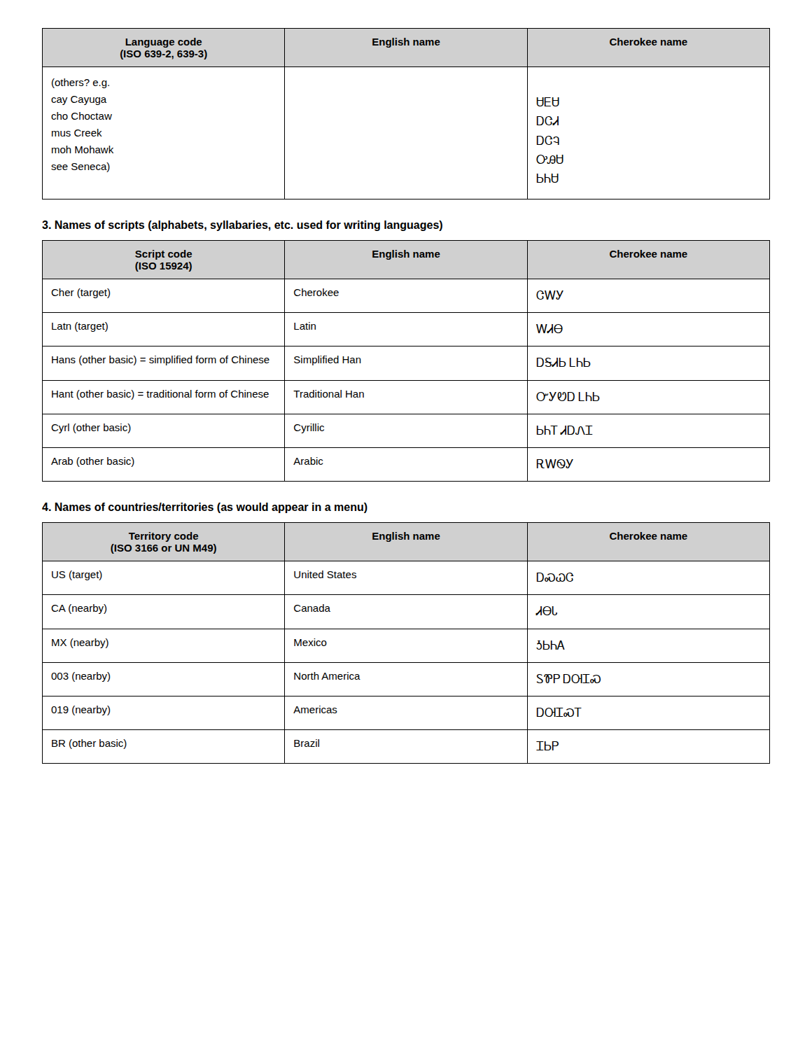| Language code (ISO 639-2, 639-3) | English name | Cherokee name |
| --- | --- | --- |
| (others? e.g. cay Cayuga cho Choctaw mus Creek moh Mohawk see Seneca) | | ᏌᎬᏌ ᎠᏣᏗ ᎠᏣᎸ ᎤᎯᏌ ᏏᏂᏌ |
3. Names of scripts (alphabets, syllabaries, etc. used for writing languages)
| Script code (ISO 15924) | English name | Cherokee name |
| --- | --- | --- |
| Cher (target) | Cherokee | ᏣᎳᎩ |
| Latn (target) | Latin | ᎳᏗᎾ |
| Hans (other basic) = simplified form of Chinese | Simplified Han | ᎠᎦᏗᏏ ᏞᏂᏏ |
| Hant (other basic) = traditional form of Chinese | Traditional Han | ᏅᎩᏬᎠ ᏞᏂᏏ |
| Cyrl (other basic) | Cyrillic | ᏏᏂᎢ ᏗᎠᏁᏆ |
| Arab (other basic) | Arabic | ᎡᎳᏫᎩ |
4. Names of countries/territories (as would appear in a menu)
| Territory code (ISO 3166 or UN M49) | English name | Cherokee name |
| --- | --- | --- |
| US (target) | United States | ᎠᏍᏇᏣ |
| CA (nearby) | Canada | ᏗᎾᏓ |
| MX (nearby) | Mexico | ᎼᏏᏂᎪ |
| 003 (nearby) | North America | ᏚᏈᏢ ᎠᎺᏆᏍ |
| 019 (nearby) | Americas | ᎠᎺᏆᏍᎢ |
| BR (other basic) | Brazil | ᏆᏏᏢ |